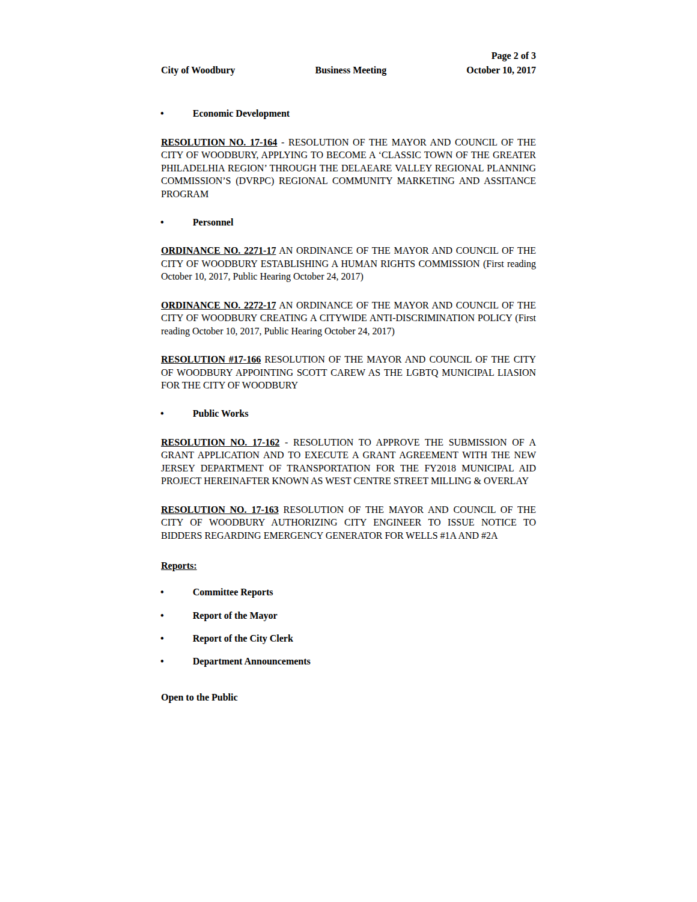Page 2 of 3
City of Woodbury
Business Meeting
October 10, 2017
•Economic Development
RESOLUTION NO. 17-164 - RESOLUTION OF THE MAYOR AND COUNCIL OF THE CITY OF WOODBURY, APPLYING TO BECOME A ‘CLASSIC TOWN OF THE GREATER PHILADELHIA REGION’ THROUGH THE DELAEARE VALLEY REGIONAL PLANNING COMMISSION’S (DVRPC) REGIONAL COMMUNITY MARKETING AND ASSITANCE PROGRAM
•Personnel
ORDINANCE NO. 2271-17 AN ORDINANCE OF THE MAYOR AND COUNCIL OF THE CITY OF WOODBURY ESTABLISHING A HUMAN RIGHTS COMMISSION (First reading October 10, 2017, Public Hearing October 24, 2017)
ORDINANCE NO. 2272-17 AN ORDINANCE OF THE MAYOR AND COUNCIL OF THE CITY OF WOODBURY CREATING A CITYWIDE ANTI-DISCRIMINATION POLICY (First reading October 10, 2017, Public Hearing October 24, 2017)
RESOLUTION #17-166 RESOLUTION OF THE MAYOR AND COUNCIL OF THE CITY OF WOODBURY APPOINTING SCOTT CAREW AS THE LGBTQ MUNICIPAL LIASION FOR THE CITY OF WOODBURY
•Public Works
RESOLUTION NO. 17-162 - RESOLUTION TO APPROVE THE SUBMISSION OF A GRANT APPLICATION AND TO EXECUTE A GRANT AGREEMENT WITH THE NEW JERSEY DEPARTMENT OF TRANSPORTATION FOR THE FY2018 MUNICIPAL AID PROJECT HEREINAFTER KNOWN AS WEST CENTRE STREET MILLING & OVERLAY
RESOLUTION NO. 17-163 RESOLUTION OF THE MAYOR AND COUNCIL OF THE CITY OF WOODBURY AUTHORIZING CITY ENGINEER TO ISSUE NOTICE TO BIDDERS REGARDING EMERGENCY GENERATOR FOR WELLS #1A AND #2A
Reports:
•Committee Reports
•Report of the Mayor
•Report of the City Clerk
•Department Announcements
Open to the Public